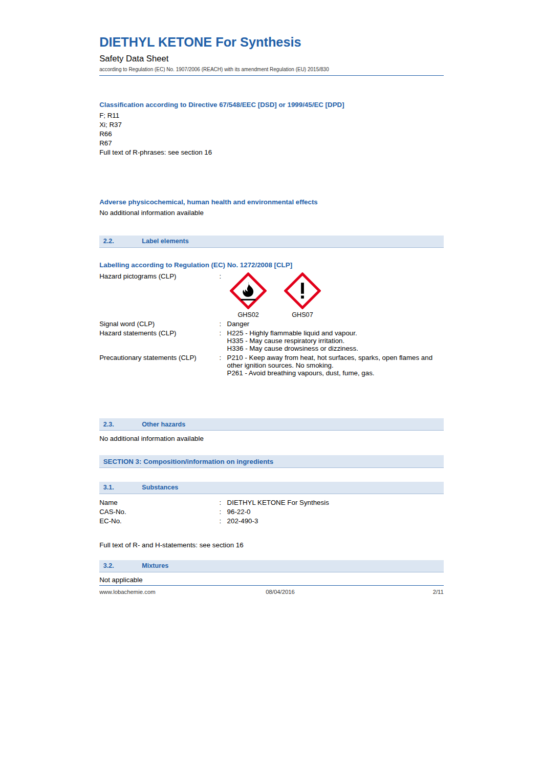DIETHYL KETONE For Synthesis
Safety Data Sheet
according to Regulation (EC) No. 1907/2006 (REACH) with its amendment Regulation (EU) 2015/830
Classification according to Directive 67/548/EEC [DSD] or 1999/45/EC [DPD]
F; R11
Xi; R37
R66
R67
Full text of R-phrases: see section 16
Adverse physicochemical, human health and environmental effects
No additional information available
2.2. Label elements
Labelling according to Regulation (EC) No. 1272/2008 [CLP]
| Hazard pictograms (CLP) | : | GHS02 GHS07 |
| Signal word (CLP) | : | Danger |
| Hazard statements (CLP) | : | H225 - Highly flammable liquid and vapour. H335 - May cause respiratory irritation. H336 - May cause drowsiness or dizziness. |
| Precautionary statements (CLP) | : | P210 - Keep away from heat, hot surfaces, sparks, open flames and other ignition sources. No smoking. P261 - Avoid breathing vapours, dust, fume, gas. |
2.3. Other hazards
No additional information available
SECTION 3: Composition/information on ingredients
3.1. Substances
| Name | : | DIETHYL KETONE For Synthesis |
| CAS-No. | : | 96-22-0 |
| EC-No. | : | 202-490-3 |
Full text of R- and H-statements: see section 16
3.2. Mixtures
Not applicable
www.lobachemie.com
08/04/2016
2/11